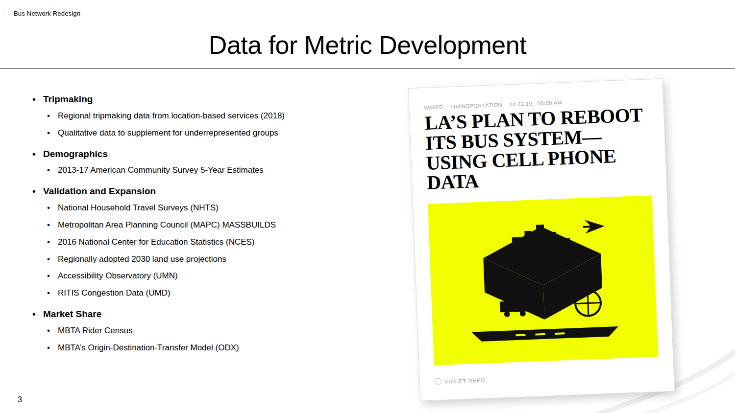Bus Network Redesign
Data for Metric Development
Tripmaking
Regional tripmaking data from location-based services (2018)
Qualitative data to supplement for underrepresented groups
Demographics
2013-17 American Community Survey 5-Year Estimates
Validation and Expansion
National Household Travel Surveys (NHTS)
Metropolitan Area Planning Council (MAPC) MASSBUILDS
2016 National Center for Education Statistics (NCES)
Regionally adopted 2030 land use projections
Accessibility Observatory (UMN)
RITIS Congestion Data (UMD)
Market Share
MBTA Rider Census
MBTA’s Origin-Destination-Transfer Model (ODX)
3
WIRED TRANSPORTATION 04.22.19 06:00 AM
LA’S PLAN TO REBOOT ITS BUS SYSTEM—USING CELL PHONE DATA
VIOLET REED